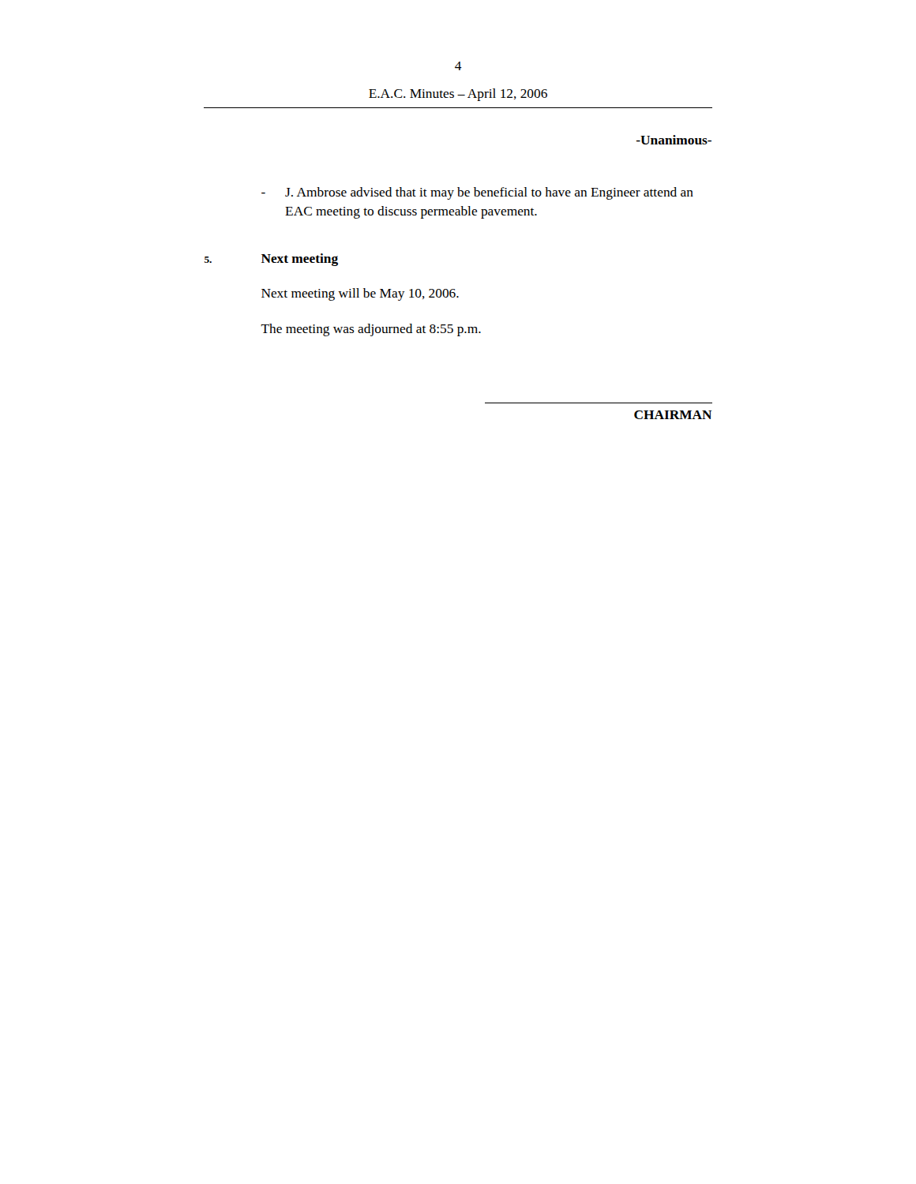4
E.A.C. Minutes – April 12, 2006
-Unanimous-
- J. Ambrose advised that it may be beneficial to have an Engineer attend an EAC meeting to discuss permeable pavement.
5. Next meeting
Next meeting will be May 10, 2006.
The meeting was adjourned at 8:55 p.m.
CHAIRMAN